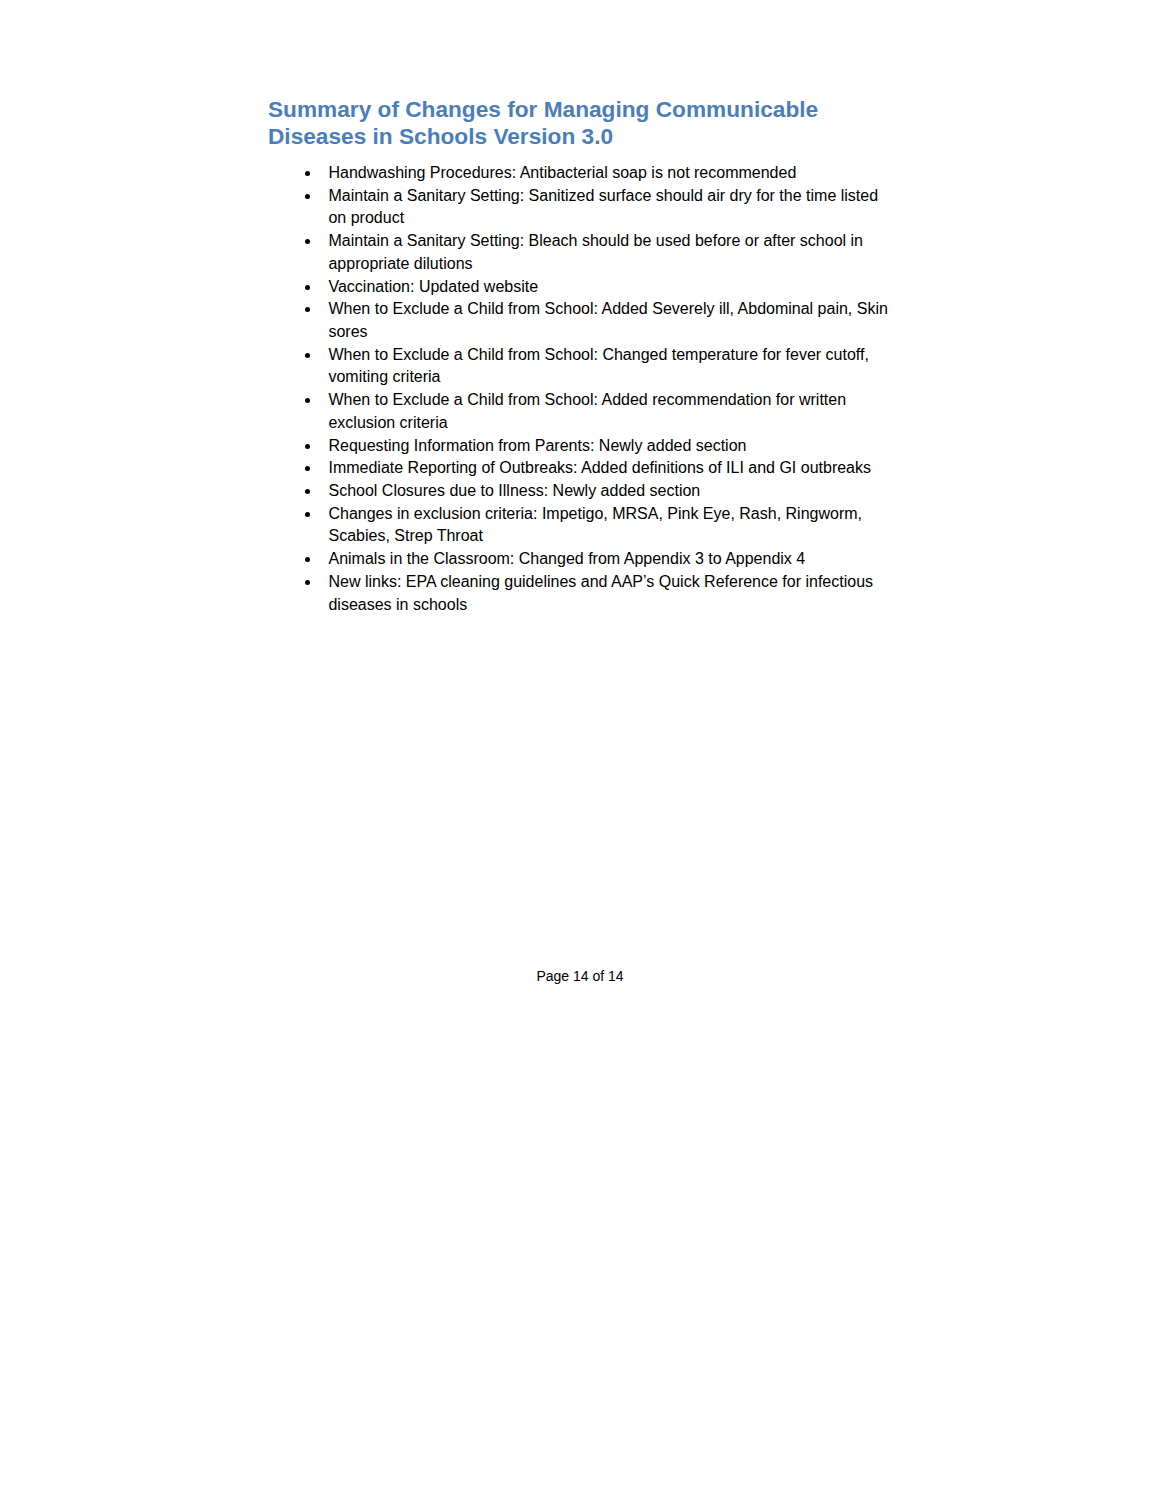Summary of Changes for Managing Communicable Diseases in Schools Version 3.0
Handwashing Procedures: Antibacterial soap is not recommended
Maintain a Sanitary Setting: Sanitized surface should air dry for the time listed on product
Maintain a Sanitary Setting: Bleach should be used before or after school in appropriate dilutions
Vaccination: Updated website
When to Exclude a Child from School: Added Severely ill, Abdominal pain, Skin sores
When to Exclude a Child from School: Changed temperature for fever cutoff, vomiting criteria
When to Exclude a Child from School: Added recommendation for written exclusion criteria
Requesting Information from Parents: Newly added section
Immediate Reporting of Outbreaks: Added definitions of ILI and GI outbreaks
School Closures due to Illness: Newly added section
Changes in exclusion criteria: Impetigo, MRSA, Pink Eye, Rash, Ringworm, Scabies, Strep Throat
Animals in the Classroom: Changed from Appendix 3 to Appendix 4
New links: EPA cleaning guidelines and AAP’s Quick Reference for infectious diseases in schools
Page 14 of 14